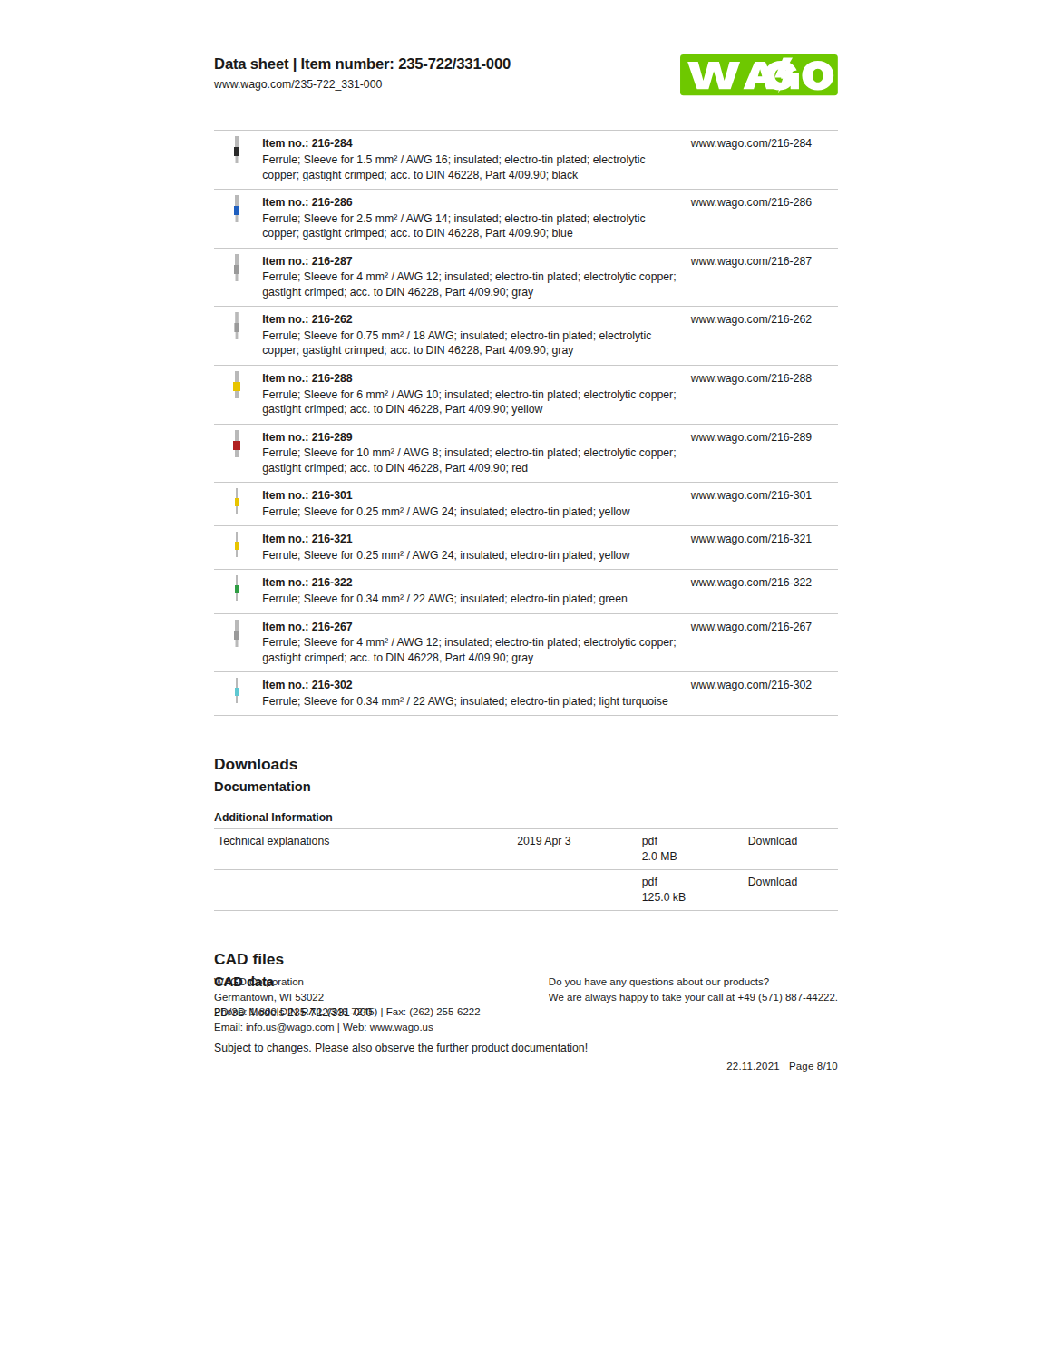Data sheet | Item number: 235-722/331-000
www.wago.com/235-722_331-000
| | Item no.: 216-284 Ferrule; Sleeve for 1.5 mm² / AWG 16; insulated; electro-tin plated; electrolytic copper; gastight crimped; acc. to DIN 46228, Part 4/09.90; black | www.wago.com/216-284 |
| | Item no.: 216-286 Ferrule; Sleeve for 2.5 mm² / AWG 14; insulated; electro-tin plated; electrolytic copper; gastight crimped; acc. to DIN 46228, Part 4/09.90; blue | www.wago.com/216-286 |
| | Item no.: 216-287 Ferrule; Sleeve for 4 mm² / AWG 12; insulated; electro-tin plated; electrolytic copper; gastight crimped; acc. to DIN 46228, Part 4/09.90; gray | www.wago.com/216-287 |
| | Item no.: 216-262 Ferrule; Sleeve for 0.75 mm² / 18 AWG; insulated; electro-tin plated; electrolytic copper; gastight crimped; acc. to DIN 46228, Part 4/09.90; gray | www.wago.com/216-262 |
| | Item no.: 216-288 Ferrule; Sleeve for 6 mm² / AWG 10; insulated; electro-tin plated; electrolytic copper; gastight crimped; acc. to DIN 46228, Part 4/09.90; yellow | www.wago.com/216-288 |
| | Item no.: 216-289 Ferrule; Sleeve for 10 mm² / AWG 8; insulated; electro-tin plated; electrolytic copper; gastight crimped; acc. to DIN 46228, Part 4/09.90; red | www.wago.com/216-289 |
| | Item no.: 216-301 Ferrule; Sleeve for 0.25 mm² / AWG 24; insulated; electro-tin plated; yellow | www.wago.com/216-301 |
| | Item no.: 216-321 Ferrule; Sleeve for 0.25 mm² / AWG 24; insulated; electro-tin plated; yellow | www.wago.com/216-321 |
| | Item no.: 216-322 Ferrule; Sleeve for 0.34 mm² / 22 AWG; insulated; electro-tin plated; green | www.wago.com/216-322 |
| | Item no.: 216-267 Ferrule; Sleeve for 4 mm² / AWG 12; insulated; electro-tin plated; electrolytic copper; gastight crimped; acc. to DIN 46228, Part 4/09.90; gray | www.wago.com/216-267 |
| | Item no.: 216-302 Ferrule; Sleeve for 0.34 mm² / 22 AWG; insulated; electro-tin plated; light turquoise | www.wago.com/216-302 |
Downloads
Documentation
Additional Information
| Technical explanations | 2019 Apr 3 | pdf 2.0 MB | Download |
| | | pdf 125.0 kB | Download |
CAD files
CAD data
2D/3D Models 235-722/331-000
Subject to changes. Please also observe the further product documentation!
WAGO Corporation
Germantown, WI 53022
Phone: 1-800-DIN-RAIL (346-7245) | Fax: (262) 255-6222
Email: info.us@wago.com | Web: www.wago.us
Do you have any questions about our products?
We are always happy to take your call at +49 (571) 887-44222.
22.11.2021 Page 8/10